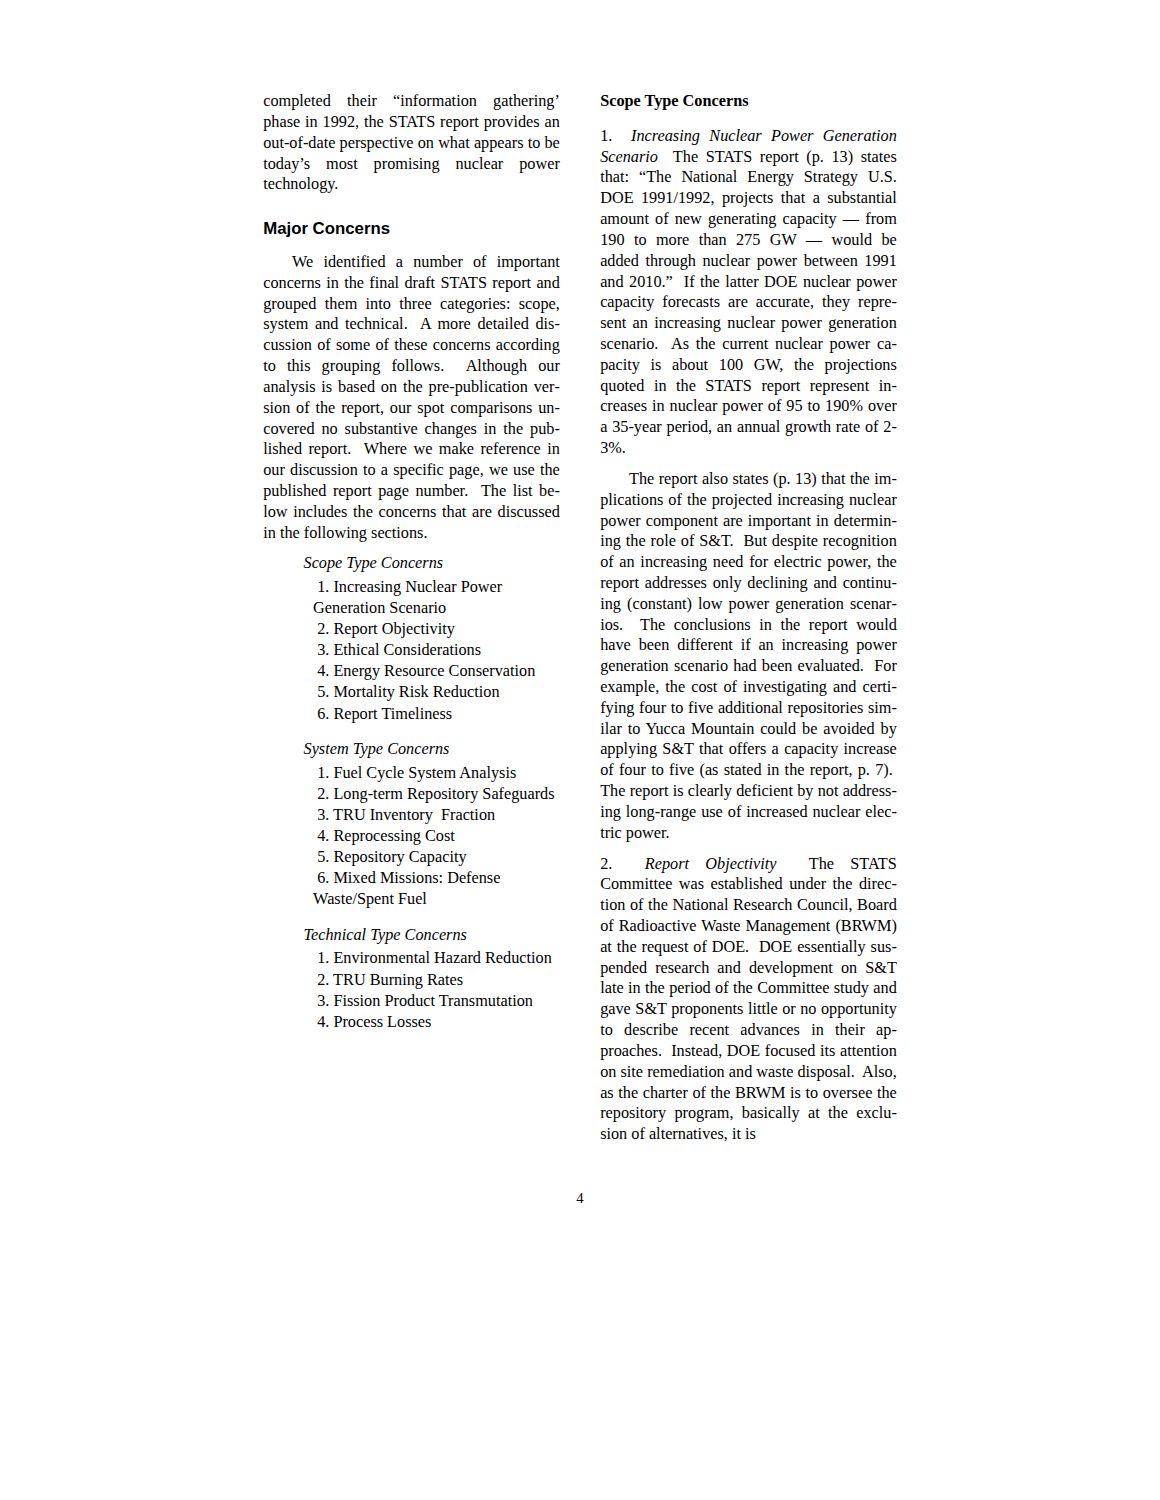completed their “information gathering’ phase in 1992, the STATS report provides an out-of-date perspective on what appears to be today’s most promising nuclear power technology.
Major Concerns
We identified a number of important concerns in the final draft STATS report and grouped them into three categories: scope, system and technical. A more detailed discussion of some of these concerns according to this grouping follows. Although our analysis is based on the pre-publication version of the report, our spot comparisons uncovered no substantive changes in the published report. Where we make reference in our discussion to a specific page, we use the published report page number. The list below includes the concerns that are discussed in the following sections.
Scope Type Concerns
1. Increasing Nuclear Power
Generation Scenario
2. Report Objectivity
3. Ethical Considerations
4. Energy Resource Conservation
5. Mortality Risk Reduction
6. Report Timeliness
System Type Concerns
1. Fuel Cycle System Analysis
2. Long-term Repository Safeguards
3. TRU Inventory Fraction
4. Reprocessing Cost
5. Repository Capacity
6. Mixed Missions: Defense
Waste/Spent Fuel
Technical Type Concerns
1. Environmental Hazard Reduction
2. TRU Burning Rates
3. Fission Product Transmutation
4. Process Losses
Scope Type Concerns
1. Increasing Nuclear Power Generation Scenario The STATS report (p. 13) states that: “The National Energy Strategy U.S. DOE 1991/1992, projects that a substantial amount of new generating capacity — from 190 to more than 275 GW — would be added through nuclear power between 1991 and 2010.” If the latter DOE nuclear power capacity forecasts are accurate, they represent an increasing nuclear power generation scenario. As the current nuclear power capacity is about 100 GW, the projections quoted in the STATS report represent increases in nuclear power of 95 to 190% over a 35-year period, an annual growth rate of 2-3%.
The report also states (p. 13) that the implications of the projected increasing nuclear power component are important in determining the role of S&T. But despite recognition of an increasing need for electric power, the report addresses only declining and continuing (constant) low power generation scenarios. The conclusions in the report would have been different if an increasing power generation scenario had been evaluated. For example, the cost of investigating and certifying four to five additional repositories similar to Yucca Mountain could be avoided by applying S&T that offers a capacity increase of four to five (as stated in the report, p. 7). The report is clearly deficient by not addressing long-range use of increased nuclear electric power.
2. Report Objectivity The STATS Committee was established under the direction of the National Research Council, Board of Radioactive Waste Management (BRWM) at the request of DOE. DOE essentially suspended research and development on S&T late in the period of the Committee study and gave S&T proponents little or no opportunity to describe recent advances in their approaches. Instead, DOE focused its attention on site remediation and waste disposal. Also, as the charter of the BRWM is to oversee the repository program, basically at the exclusion of alternatives, it is
4